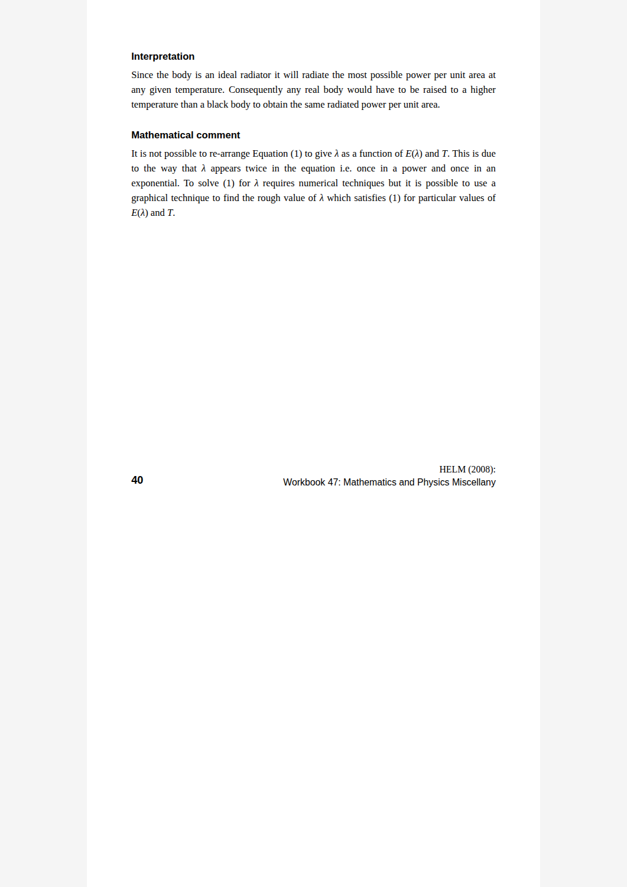Interpretation
Since the body is an ideal radiator it will radiate the most possible power per unit area at any given temperature. Consequently any real body would have to be raised to a higher temperature than a black body to obtain the same radiated power per unit area.
Mathematical comment
It is not possible to re-arrange Equation (1) to give λ as a function of E(λ) and T. This is due to the way that λ appears twice in the equation i.e. once in a power and once in an exponential. To solve (1) for λ requires numerical techniques but it is possible to use a graphical technique to find the rough value of λ which satisfies (1) for particular values of E(λ) and T.
40
HELM (2008):
Workbook 47: Mathematics and Physics Miscellany